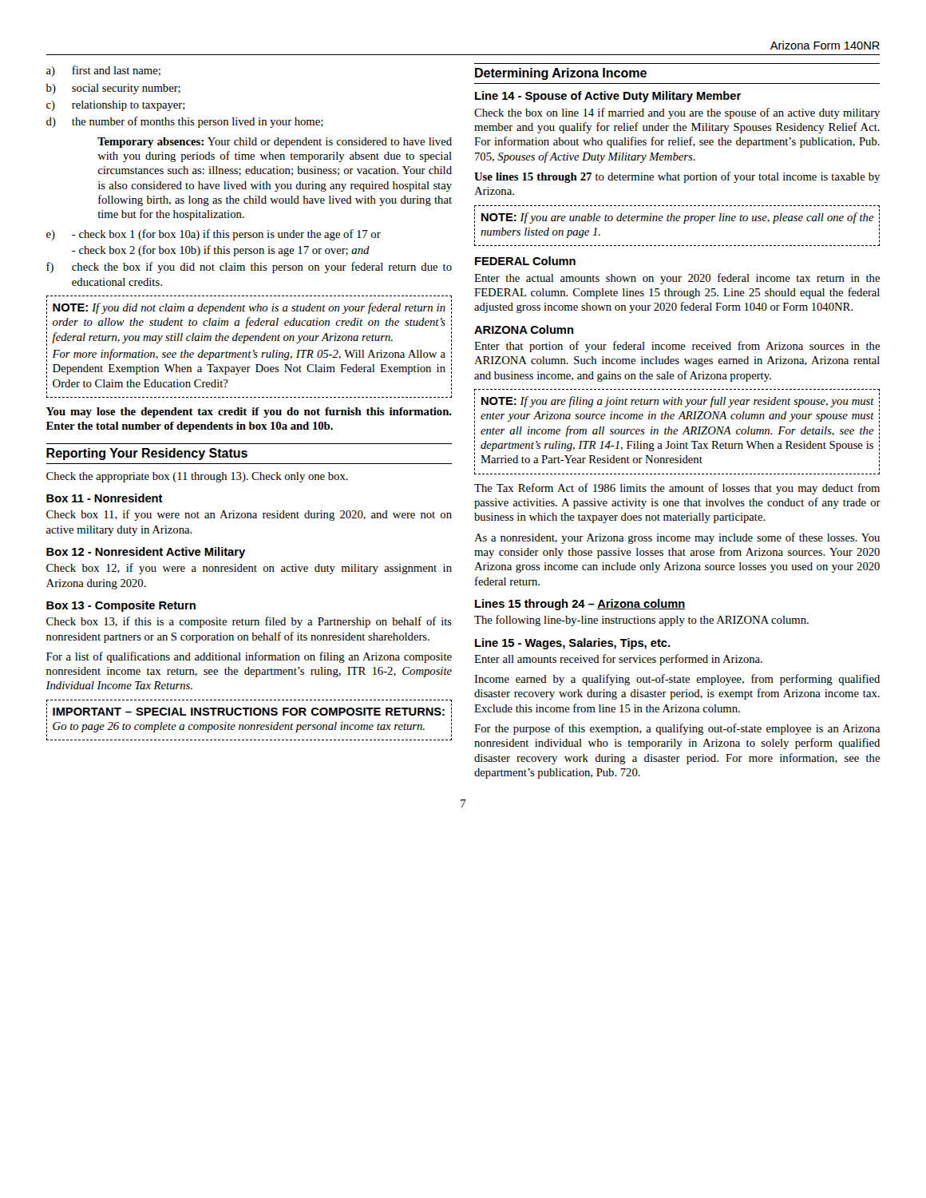Arizona Form 140NR
a) first and last name;
b) social security number;
c) relationship to taxpayer;
d) the number of months this person lived in your home;
Temporary absences: Your child or dependent is considered to have lived with you during periods of time when temporarily absent due to special circumstances such as: illness; education; business; or vacation. Your child is also considered to have lived with you during any required hospital stay following birth, as long as the child would have lived with you during that time but for the hospitalization.
e)- check box 1 (for box 10a) if this person is under the age of 17 or
- check box 2 (for box 10b) if this person is age 17 or over; and
f) check the box if you did not claim this person on your federal return due to educational credits.
NOTE: If you did not claim a dependent who is a student on your federal return in order to allow the student to claim a federal education credit on the student’s federal return, you may still claim the dependent on your Arizona return.
For more information, see the department’s ruling, ITR 05-2, Will Arizona Allow a Dependent Exemption When a Taxpayer Does Not Claim Federal Exemption in Order to Claim the Education Credit?
You may lose the dependent tax credit if you do not furnish this information. Enter the total number of dependents in box 10a and 10b.
Reporting Your Residency Status
Check the appropriate box (11 through 13). Check only one box.
Box 11 - Nonresident
Check box 11, if you were not an Arizona resident during 2020, and were not on active military duty in Arizona.
Box 12 - Nonresident Active Military
Check box 12, if you were a nonresident on active duty military assignment in Arizona during 2020.
Box 13 - Composite Return
Check box 13, if this is a composite return filed by a Partnership on behalf of its nonresident partners or an S corporation on behalf of its nonresident shareholders.
For a list of qualifications and additional information on filing an Arizona composite nonresident income tax return, see the department’s ruling, ITR 16-2, Composite Individual Income Tax Returns.
IMPORTANT – SPECIAL INSTRUCTIONS FOR COMPOSITE RETURNS: Go to page 26 to complete a composite nonresident personal income tax return.
Determining Arizona Income
Line 14 - Spouse of Active Duty Military Member
Check the box on line 14 if married and you are the spouse of an active duty military member and you qualify for relief under the Military Spouses Residency Relief Act. For information about who qualifies for relief, see the department’s publication, Pub. 705, Spouses of Active Duty Military Members.
Use lines 15 through 27 to determine what portion of your total income is taxable by Arizona.
NOTE: If you are unable to determine the proper line to use, please call one of the numbers listed on page 1.
FEDERAL Column
Enter the actual amounts shown on your 2020 federal income tax return in the FEDERAL column. Complete lines 15 through 25. Line 25 should equal the federal adjusted gross income shown on your 2020 federal Form 1040 or Form 1040NR.
ARIZONA Column
Enter that portion of your federal income received from Arizona sources in the ARIZONA column. Such income includes wages earned in Arizona, Arizona rental and business income, and gains on the sale of Arizona property.
NOTE: If you are filing a joint return with your full year resident spouse, you must enter your Arizona source income in the ARIZONA column and your spouse must enter all income from all sources in the ARIZONA column. For details, see the department’s ruling, ITR 14-1, Filing a Joint Tax Return When a Resident Spouse is Married to a Part-Year Resident or Nonresident
The Tax Reform Act of 1986 limits the amount of losses that you may deduct from passive activities. A passive activity is one that involves the conduct of any trade or business in which the taxpayer does not materially participate.
As a nonresident, your Arizona gross income may include some of these losses. You may consider only those passive losses that arose from Arizona sources. Your 2020 Arizona gross income can include only Arizona source losses you used on your 2020 federal return.
Lines 15 through 24 – Arizona column
The following line-by-line instructions apply to the ARIZONA column.
Line 15 - Wages, Salaries, Tips, etc.
Enter all amounts received for services performed in Arizona.
Income earned by a qualifying out-of-state employee, from performing qualified disaster recovery work during a disaster period, is exempt from Arizona income tax. Exclude this income from line 15 in the Arizona column.
For the purpose of this exemption, a qualifying out-of-state employee is an Arizona nonresident individual who is temporarily in Arizona to solely perform qualified disaster recovery work during a disaster period. For more information, see the department’s publication, Pub. 720.
7